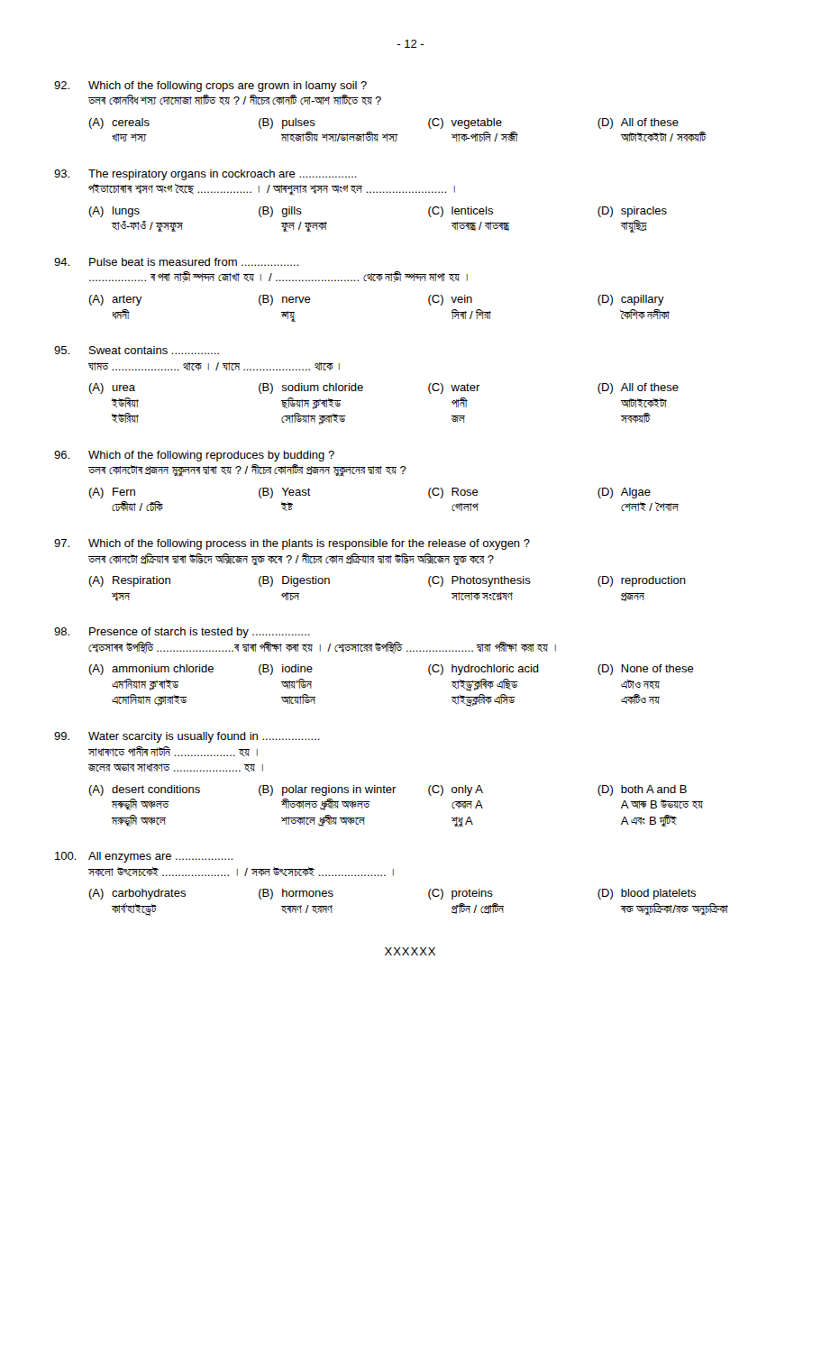- 12 -
92.
Which of the following crops are grown in loamy soil ?
তলৰ কোনবিধ শস্য দোমোজা মাটিত হয় ? / নীচের কোনটি দো-আশ মাটিতে হয় ?
(A) cereals খাদ্য শস্য
(B) pulses মাহজাতীয় শস্য/ডালজাতীয় শস্য
(C) vegetable শাক-পাচলি / সব্জী
(D) All of these আটাইকেইটা / সবকয়টি
93.
The respiratory organs in cockroach are ..................
পইতাচোৰাৰ শ্বসণ অংগ হৈছে ................. । / আৰশুলার শ্বসন অংগ হল ......................... ।
(A) lungs হাওঁ-ফাওঁ / ফুসফুস
(B) gills ফুল / ফুলকা
(C) lenticels বাতৰন্ধ্ৰ / বাতৰন্ধ্ৰ
(D) spiracles বায়ুছিদ্ৰ
94.
Pulse beat is measured from ..................
.................. ৰ পৰা নাড়ী স্পন্দন জোখা হয় । / .......................... থেকে নাড়ী স্পন্দন মাপা হয় ।
(A) artery ধমনী
(B) nerve স্নায়ু
(C) vein সিৰা / শিরা
(D) capillary কৈশিক নলীকা
95.
Sweat contains ...............
ঘামত ..................... থাকে । / ঘামে ..................... থাকে ।
(A) urea ইউৰিয়াইউরিয়া
(B) sodium chloride ছডিয়াম ক্ল'ৰাইড সোডিয়াম ক্লরাইড
(C) water পানীজল
(D) All of these আটাইকেইটাসবকয়টি
96.
Which of the following reproduces by budding ?
তলৰ কোনটোৰ প্ৰজনন মুকুলনৰ দ্বাৰা হয় ? / নীচের কোনটির প্রজনন মুকুলনের দ্বারা হয় ?
(A) Fern ঢেকীয়া / ঢেঁকি
(B) Yeast ইষ্ট
(C) Rose গোলাপ
(D) Algae শেলাই / শৈবাল
97.
Which of the following process in the plants is responsible for the release of oxygen ?
তলৰ কোনটো প্ৰক্ৰিয়াৰ দ্বাৰা উদ্ভিদে অক্সিজেন মুক্ত কৰে ? / নীচের কোন প্রক্রিয়ার দ্বারা উদ্ভিদ অক্সিজেন মুক্ত করে ?
(A) Respiration শ্বসন
(B) Digestion পাচন
(C) Photosynthesis সালোক সংশ্লেষণ
(D) reproduction প্ৰজনন
98.
Presence of starch is tested by ..................
শ্বেতসাৰৰ উপস্থিতি ........................ৰ দ্বাৰা পৰীক্ষা কৰা হয় । / শ্বেতসারের উপস্থিতি ..................... দ্বারা পরীক্ষা করা হয় ।
(A) ammonium chloride এম'নিয়াম ক্ল'ৰাইড এমোনিয়াম ক্লোরাইড
(B) iodine আয়'ডিন আয়োডিন
(C) hydrochloric acid হাইড্ৰ'ক্লৰিক এছিড হাইড্রক্লরিক এসিড
(D) None of these এটাও নহয়একটিও নয়
99.
Water scarcity is usually found in ..................
সাধাৰণতে পানীৰ নাটনি ................... হয় ।
জলের অভাব সাধারণত ..................... হয় ।
(A) desert conditions মৰুভূমি অঞ্চলত মরুভূমি অঞ্চলে
(B) polar regions in winter শীতকালত ধ্ৰুৱীয় অঞ্চলত শাতকালে ধ্রুবীয় অঞ্চলে
(C) only A কেৱল A শুধু A
(D) both A and B A আৰু B উভয়তে হয়A এবং B দুটিই
100.
All enzymes are ..................
সকলো উৎসেচকেই ..................... । / সকল উৎসেচকেই ..................... ।
(A) carbohydrates কাৰ্ব'হাইড্ৰেট
(B) hormones হৰমণ / হরমণ
(C) proteins প্ৰ'টিন / প্রোটিন
(D) blood platelets ৰক্ত অনুচক্ৰিকা/রক্ত অনুচক্রিকা
XXXXXX